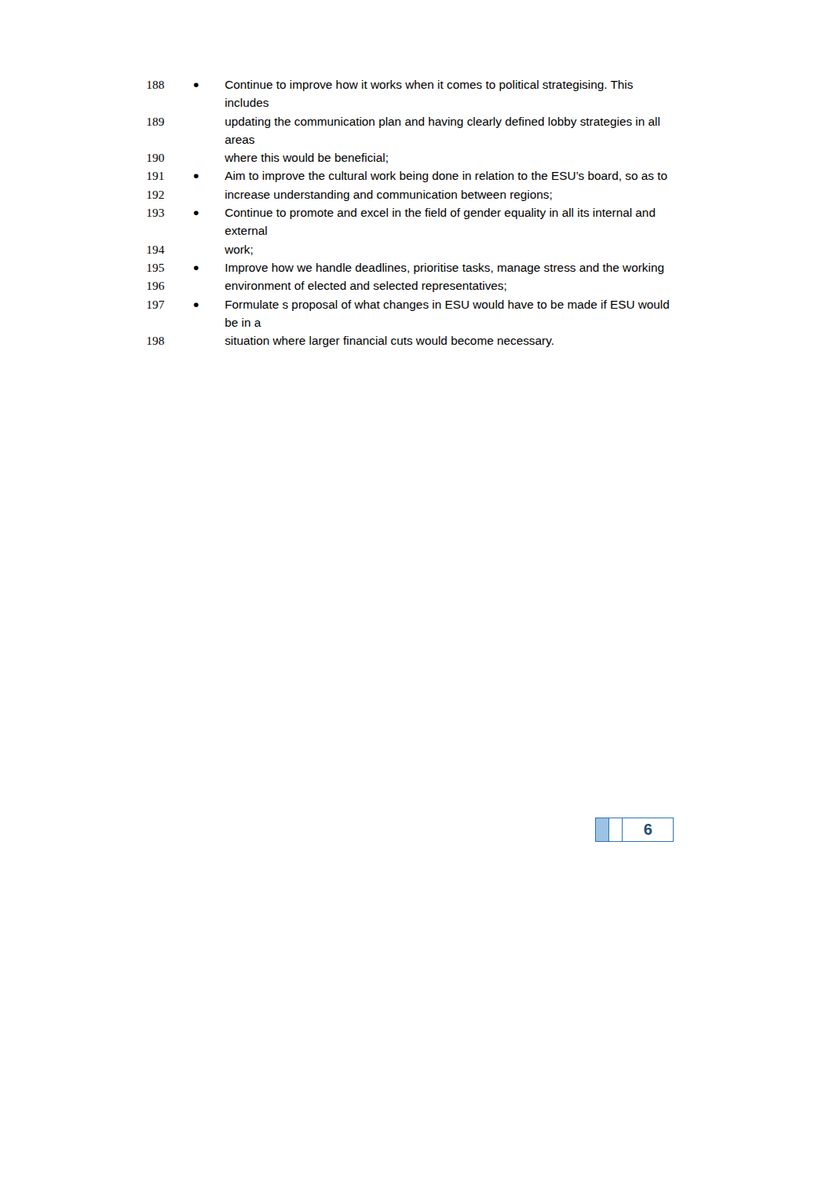| 188 | ● | Continue to improve how it works when it comes to political strategising. This includes |
| 189 | | updating the communication plan and having clearly defined lobby strategies in all areas |
| 190 | | where this would be beneficial; |
| 191 | ● | Aim to improve the cultural work being done in relation to the ESU’s board, so as to |
| 192 | | increase understanding and communication between regions; |
| 193 | ● | Continue to promote and excel in the field of gender equality in all its internal and external |
| 194 | | work; |
| 195 | ● | Improve how we handle deadlines, prioritise tasks, manage stress and the working |
| 196 | | environment of elected and selected representatives; |
| 197 | ● | Formulate s proposal of what changes in ESU would have to be made if ESU would be in a |
| 198 | | situation where larger financial cuts would become necessary. |
6